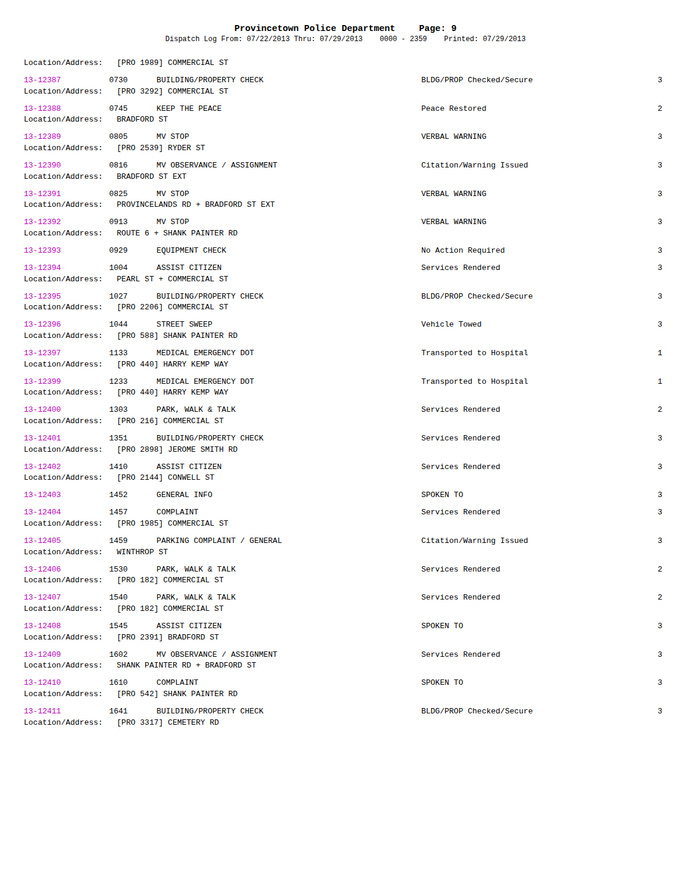Provincetown Police Department Page: 9
Dispatch Log From: 07/22/2013 Thru: 07/29/2013 0000 - 2359 Printed: 07/29/2013
| Location/Address: [PRO 1989] COMMERCIAL ST |
| 13-12387 | 0730 | BUILDING/PROPERTY CHECK | BLDG/PROP Checked/Secure | 3 |
| Location/Address: [PRO 3292] COMMERCIAL ST |
| 13-12388 | 0745 | KEEP THE PEACE | Peace Restored | 2 |
| Location/Address: BRADFORD ST |
| 13-12389 | 0805 | MV STOP | VERBAL WARNING | 3 |
| Location/Address: [PRO 2539] RYDER ST |
| 13-12390 | 0816 | MV OBSERVANCE / ASSIGNMENT | Citation/Warning Issued | 3 |
| Location/Address: BRADFORD ST EXT |
| 13-12391 | 0825 | MV STOP | VERBAL WARNING | 3 |
| Location/Address: PROVINCELANDS RD + BRADFORD ST EXT |
| 13-12392 | 0913 | MV STOP | VERBAL WARNING | 3 |
| Location/Address: ROUTE 6 + SHANK PAINTER RD |
| 13-12393 | 0929 | EQUIPMENT CHECK | No Action Required | 3 |
| 13-12394 | 1004 | ASSIST CITIZEN | Services Rendered | 3 |
| Location/Address: PEARL ST + COMMERCIAL ST |
| 13-12395 | 1027 | BUILDING/PROPERTY CHECK | BLDG/PROP Checked/Secure | 3 |
| Location/Address: [PRO 2206] COMMERCIAL ST |
| 13-12396 | 1044 | STREET SWEEP | Vehicle Towed | 3 |
| Location/Address: [PRO 588] SHANK PAINTER RD |
| 13-12397 | 1133 | MEDICAL EMERGENCY DOT | Transported to Hospital | 1 |
| Location/Address: [PRO 440] HARRY KEMP WAY |
| 13-12399 | 1233 | MEDICAL EMERGENCY DOT | Transported to Hospital | 1 |
| Location/Address: [PRO 440] HARRY KEMP WAY |
| 13-12400 | 1303 | PARK, WALK & TALK | Services Rendered | 2 |
| Location/Address: [PRO 216] COMMERCIAL ST |
| 13-12401 | 1351 | BUILDING/PROPERTY CHECK | Services Rendered | 3 |
| Location/Address: [PRO 2898] JEROME SMITH RD |
| 13-12402 | 1410 | ASSIST CITIZEN | Services Rendered | 3 |
| Location/Address: [PRO 2144] CONWELL ST |
| 13-12403 | 1452 | GENERAL INFO | SPOKEN TO | 3 |
| 13-12404 | 1457 | COMPLAINT | Services Rendered | 3 |
| Location/Address: [PRO 1985] COMMERCIAL ST |
| 13-12405 | 1459 | PARKING COMPLAINT / GENERAL | Citation/Warning Issued | 3 |
| Location/Address: WINTHROP ST |
| 13-12406 | 1530 | PARK, WALK & TALK | Services Rendered | 2 |
| Location/Address: [PRO 182] COMMERCIAL ST |
| 13-12407 | 1540 | PARK, WALK & TALK | Services Rendered | 2 |
| Location/Address: [PRO 182] COMMERCIAL ST |
| 13-12408 | 1545 | ASSIST CITIZEN | SPOKEN TO | 3 |
| Location/Address: [PRO 2391] BRADFORD ST |
| 13-12409 | 1602 | MV OBSERVANCE / ASSIGNMENT | Services Rendered | 3 |
| Location/Address: SHANK PAINTER RD + BRADFORD ST |
| 13-12410 | 1610 | COMPLAINT | SPOKEN TO | 3 |
| Location/Address: [PRO 542] SHANK PAINTER RD |
| 13-12411 | 1641 | BUILDING/PROPERTY CHECK | BLDG/PROP Checked/Secure | 3 |
| Location/Address: [PRO 3317] CEMETERY RD |